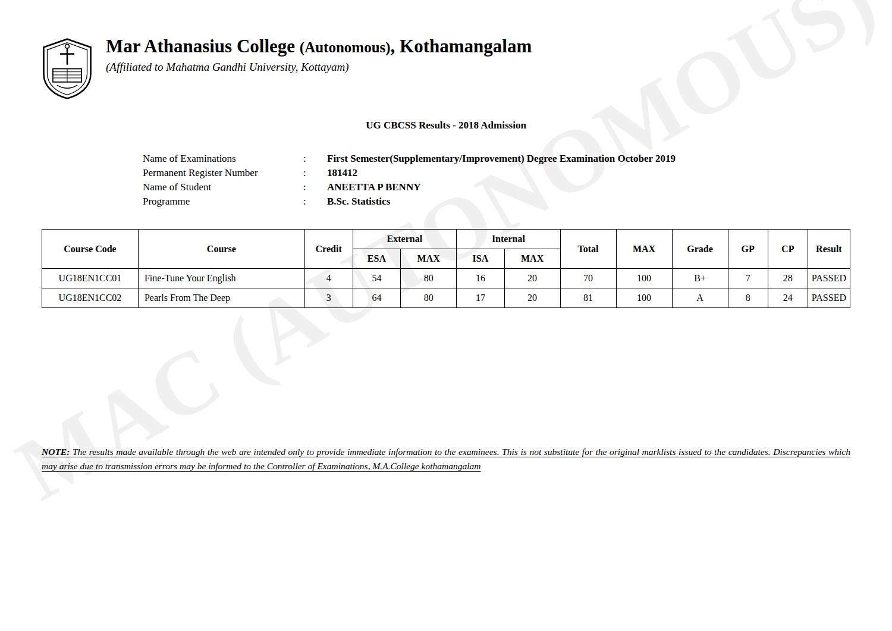MAC (AUTONOMOUS)
Mar Athanasius College (Autonomous), Kothamangalam
(Affiliated to Mahatma Gandhi University, Kottayam)
UG CBCSS Results - 2018 Admission
| Name of Examinations | : | First Semester(Supplementary/Improvement) Degree Examination October 2019 |
| Permanent Register Number | : | 181412 |
| Name of Student | : | ANEETTA P BENNY |
| Programme | : | B.Sc. Statistics |
| Course Code | Course | Credit | External | Internal | Total | MAX | Grade | GP | CP | Result |
| --- | --- | --- | --- | --- | --- | --- | --- | --- | --- | --- |
| ESA | MAX | ISA | MAX |
| UG18EN1CC01 | Fine-Tune Your English | 4 | 54 | 80 | 16 | 20 | 70 | 100 | B+ | 7 | 28 | PASSED |
| UG18EN1CC02 | Pearls From The Deep | 3 | 64 | 80 | 17 | 20 | 81 | 100 | A | 8 | 24 | PASSED |
NOTE: The results made available through the web are intended only to provide immediate information to the examinees. This is not substitute for the original marklists issued to the candidates. Discrepancies which may arise due to transmission errors may be informed to the Controller of Examinations, M.A.College kothamangalam